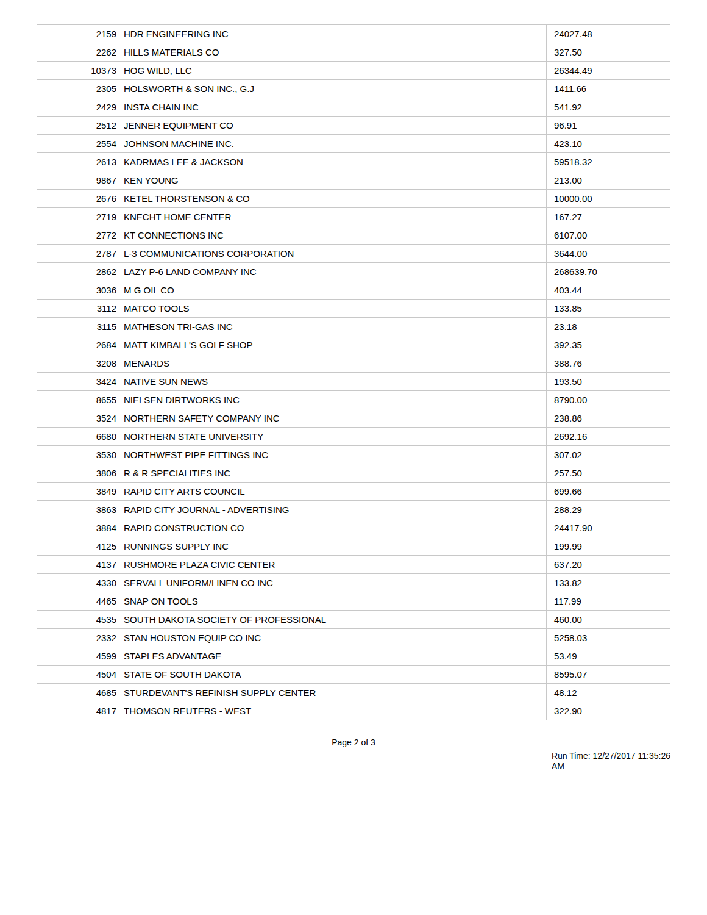| | 2159 | HDR ENGINEERING INC | 24027.48 |
| | 2262 | HILLS MATERIALS CO | 327.50 |
| | 10373 | HOG WILD, LLC | 26344.49 |
| | 2305 | HOLSWORTH & SON INC., G.J | 1411.66 |
| | 2429 | INSTA CHAIN INC | 541.92 |
| | 2512 | JENNER EQUIPMENT CO | 96.91 |
| | 2554 | JOHNSON MACHINE INC. | 423.10 |
| | 2613 | KADRMAS LEE & JACKSON | 59518.32 |
| | 9867 | KEN YOUNG | 213.00 |
| | 2676 | KETEL THORSTENSON & CO | 10000.00 |
| | 2719 | KNECHT HOME CENTER | 167.27 |
| | 2772 | KT CONNECTIONS INC | 6107.00 |
| | 2787 | L-3 COMMUNICATIONS CORPORATION | 3644.00 |
| | 2862 | LAZY P-6 LAND COMPANY INC | 268639.70 |
| | 3036 | M G OIL CO | 403.44 |
| | 3112 | MATCO TOOLS | 133.85 |
| | 3115 | MATHESON TRI-GAS INC | 23.18 |
| | 2684 | MATT KIMBALL'S GOLF SHOP | 392.35 |
| | 3208 | MENARDS | 388.76 |
| | 3424 | NATIVE SUN NEWS | 193.50 |
| | 8655 | NIELSEN DIRTWORKS INC | 8790.00 |
| | 3524 | NORTHERN SAFETY COMPANY INC | 238.86 |
| | 6680 | NORTHERN STATE UNIVERSITY | 2692.16 |
| | 3530 | NORTHWEST PIPE FITTINGS INC | 307.02 |
| | 3806 | R & R SPECIALITIES INC | 257.50 |
| | 3849 | RAPID CITY ARTS COUNCIL | 699.66 |
| | 3863 | RAPID CITY JOURNAL - ADVERTISING | 288.29 |
| | 3884 | RAPID CONSTRUCTION CO | 24417.90 |
| | 4125 | RUNNINGS SUPPLY INC | 199.99 |
| | 4137 | RUSHMORE PLAZA CIVIC CENTER | 637.20 |
| | 4330 | SERVALL UNIFORM/LINEN CO INC | 133.82 |
| | 4465 | SNAP ON TOOLS | 117.99 |
| | 4535 | SOUTH DAKOTA SOCIETY OF PROFESSIONAL | 460.00 |
| | 2332 | STAN HOUSTON EQUIP CO INC | 5258.03 |
| | 4599 | STAPLES ADVANTAGE | 53.49 |
| | 4504 | STATE OF SOUTH DAKOTA | 8595.07 |
| | 4685 | STURDEVANT'S REFINISH SUPPLY CENTER | 48.12 |
| | 4817 | THOMSON REUTERS - WEST | 322.90 |
Page 2 of 3
Run Time: 12/27/2017 11:35:26
AM